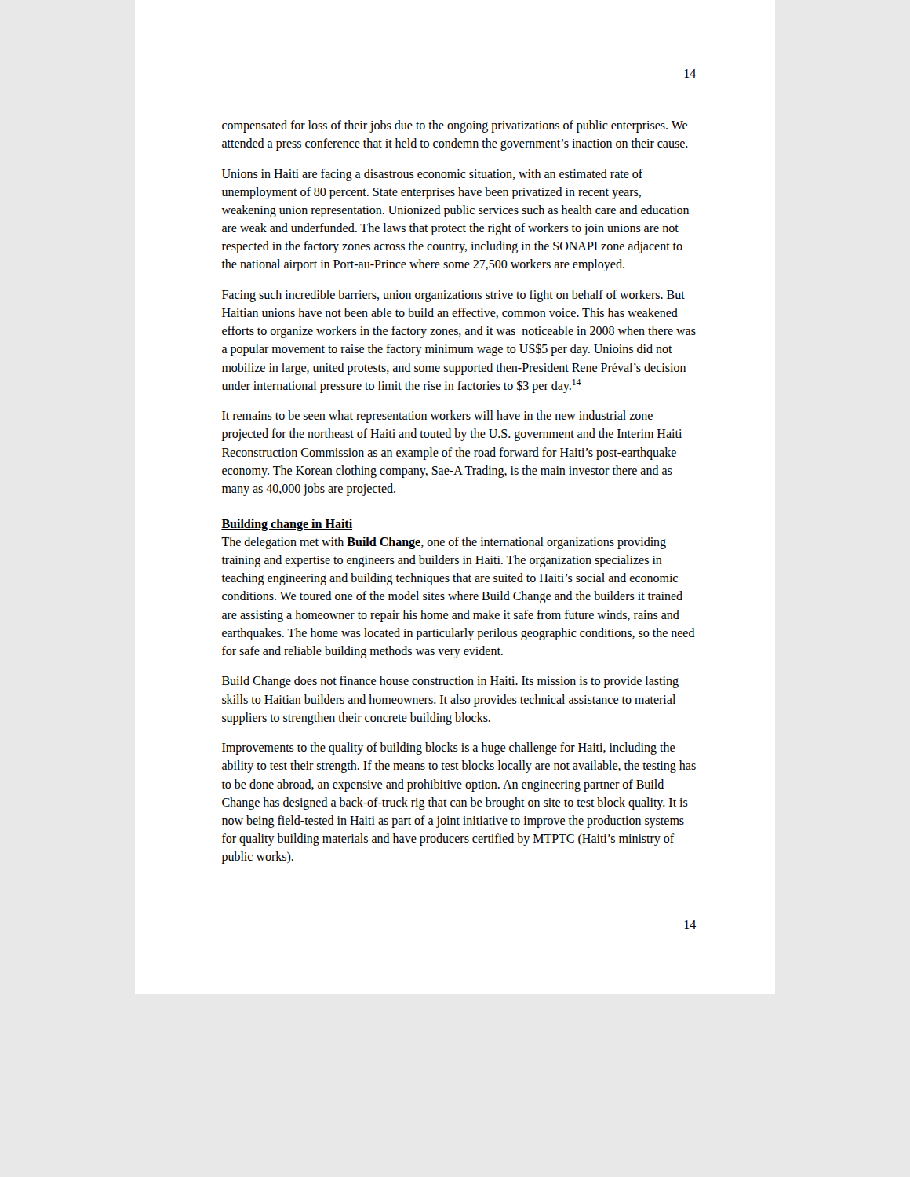14
compensated for loss of their jobs due to the ongoing privatizations of public enterprises. We attended a press conference that it held to condemn the government’s inaction on their cause.
Unions in Haiti are facing a disastrous economic situation, with an estimated rate of unemployment of 80 percent. State enterprises have been privatized in recent years, weakening union representation. Unionized public services such as health care and education are weak and underfunded. The laws that protect the right of workers to join unions are not respected in the factory zones across the country, including in the SONAPI zone adjacent to the national airport in Port-au-Prince where some 27,500 workers are employed.
Facing such incredible barriers, union organizations strive to fight on behalf of workers. But Haitian unions have not been able to build an effective, common voice. This has weakened efforts to organize workers in the factory zones, and it was noticeable in 2008 when there was a popular movement to raise the factory minimum wage to US$5 per day. Unioins did not mobilize in large, united protests, and some supported then-President Rene Préval’s decision under international pressure to limit the rise in factories to $3 per day.14
It remains to be seen what representation workers will have in the new industrial zone projected for the northeast of Haiti and touted by the U.S. government and the Interim Haiti Reconstruction Commission as an example of the road forward for Haiti’s post-earthquake economy. The Korean clothing company, Sae-A Trading, is the main investor there and as many as 40,000 jobs are projected.
Building change in Haiti
The delegation met with Build Change, one of the international organizations providing training and expertise to engineers and builders in Haiti. The organization specializes in teaching engineering and building techniques that are suited to Haiti’s social and economic conditions. We toured one of the model sites where Build Change and the builders it trained are assisting a homeowner to repair his home and make it safe from future winds, rains and earthquakes. The home was located in particularly perilous geographic conditions, so the need for safe and reliable building methods was very evident.
Build Change does not finance house construction in Haiti. Its mission is to provide lasting skills to Haitian builders and homeowners. It also provides technical assistance to material suppliers to strengthen their concrete building blocks.
Improvements to the quality of building blocks is a huge challenge for Haiti, including the ability to test their strength. If the means to test blocks locally are not available, the testing has to be done abroad, an expensive and prohibitive option. An engineering partner of Build Change has designed a back-of-truck rig that can be brought on site to test block quality. It is now being field-tested in Haiti as part of a joint initiative to improve the production systems for quality building materials and have producers certified by MTPTC (Haiti’s ministry of public works).
14